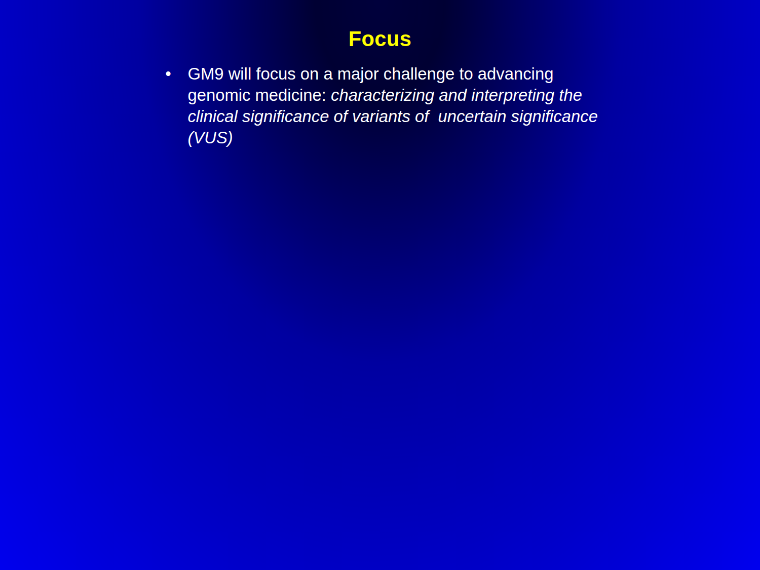Focus
GM9 will focus on a major challenge to advancing genomic medicine: characterizing and interpreting the clinical significance of variants of uncertain significance (VUS)